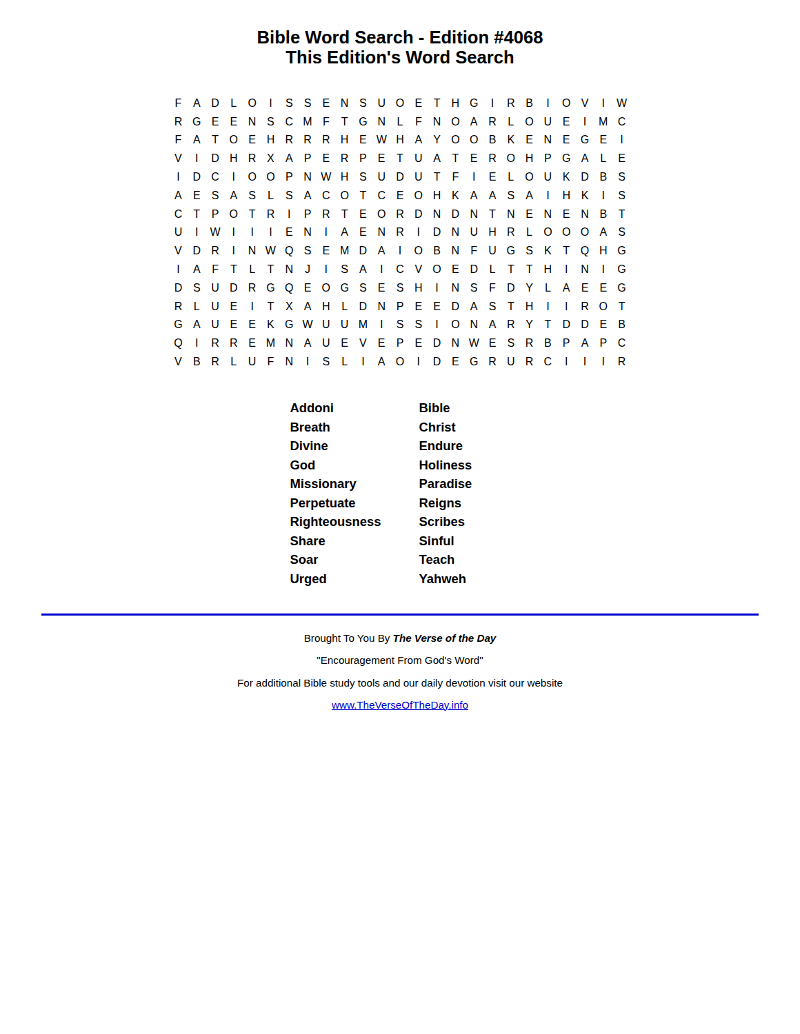Bible Word Search - Edition #4068
This Edition's Word Search
| F | A | D | L | O | I | S | S | E | N | S | U | O | E | T | H | G | I | R | B | I | O | V | I | W |
| R | G | E | E | N | S | C | M | F | T | G | N | L | F | N | O | A | R | L | O | U | E | I | M | C |
| F | A | T | O | E | H | R | R | R | H | E | W | H | A | Y | O | O | B | K | E | N | E | G | E | I |
| V | I | D | H | R | X | A | P | E | R | P | E | T | U | A | T | E | R | O | H | P | G | A | L | E |
| I | D | C | I | O | O | P | N | W | H | S | U | D | U | T | F | I | E | L | O | U | K | D | B | S |
| A | E | S | A | S | L | S | A | C | O | T | C | E | O | H | K | A | A | S | A | I | H | K | I | S |
| C | T | P | O | T | R | I | P | R | T | E | O | R | D | N | D | N | T | N | E | N | E | N | B | T |
| U | I | W | I | I | I | E | N | I | A | E | N | R | I | D | N | U | H | R | L | O | O | O | A | S |
| V | D | R | I | N | W | Q | S | E | M | D | A | I | O | B | N | F | U | G | S | K | T | Q | H | G |
| I | A | F | T | L | T | N | J | I | S | A | I | C | V | O | E | D | L | T | T | H | I | N | I | G |
| D | S | U | D | R | G | Q | E | O | G | S | E | S | H | I | N | S | F | D | Y | L | A | E | E | G |
| R | L | U | E | I | T | X | A | H | L | D | N | P | E | E | D | A | S | T | H | I | I | R | O | T |
| G | A | U | E | E | K | G | W | U | U | M | I | S | S | I | O | N | A | R | Y | T | D | D | E | B |
| Q | I | R | R | E | M | N | A | U | E | V | E | P | E | D | N | W | E | S | R | B | P | A | P | C |
| V | B | R | L | U | F | N | I | S | L | I | A | O | I | D | E | G | R | U | R | C | I | I | I | R |
| Addoni | Bible |
| Breath | Christ |
| Divine | Endure |
| God | Holiness |
| Missionary | Paradise |
| Perpetuate | Reigns |
| Righteousness | Scribes |
| Share | Sinful |
| Soar | Teach |
| Urged | Yahweh |
Brought To You By The Verse of the Day
"Encouragement From God's Word"
For additional Bible study tools and our daily devotion visit our website
www.TheVerseOfTheDay.info